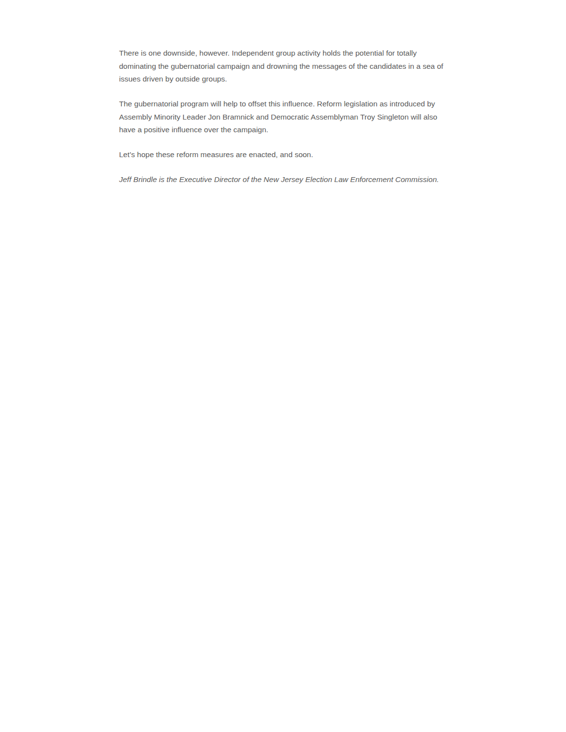There is one downside, however. Independent group activity holds the potential for totally dominating the gubernatorial campaign and drowning the messages of the candidates in a sea of issues driven by outside groups.
The gubernatorial program will help to offset this influence. Reform legislation as introduced by Assembly Minority Leader Jon Bramnick and Democratic Assemblyman Troy Singleton will also have a positive influence over the campaign.
Let’s hope these reform measures are enacted, and soon.
Jeff Brindle is the Executive Director of the New Jersey Election Law Enforcement Commission.